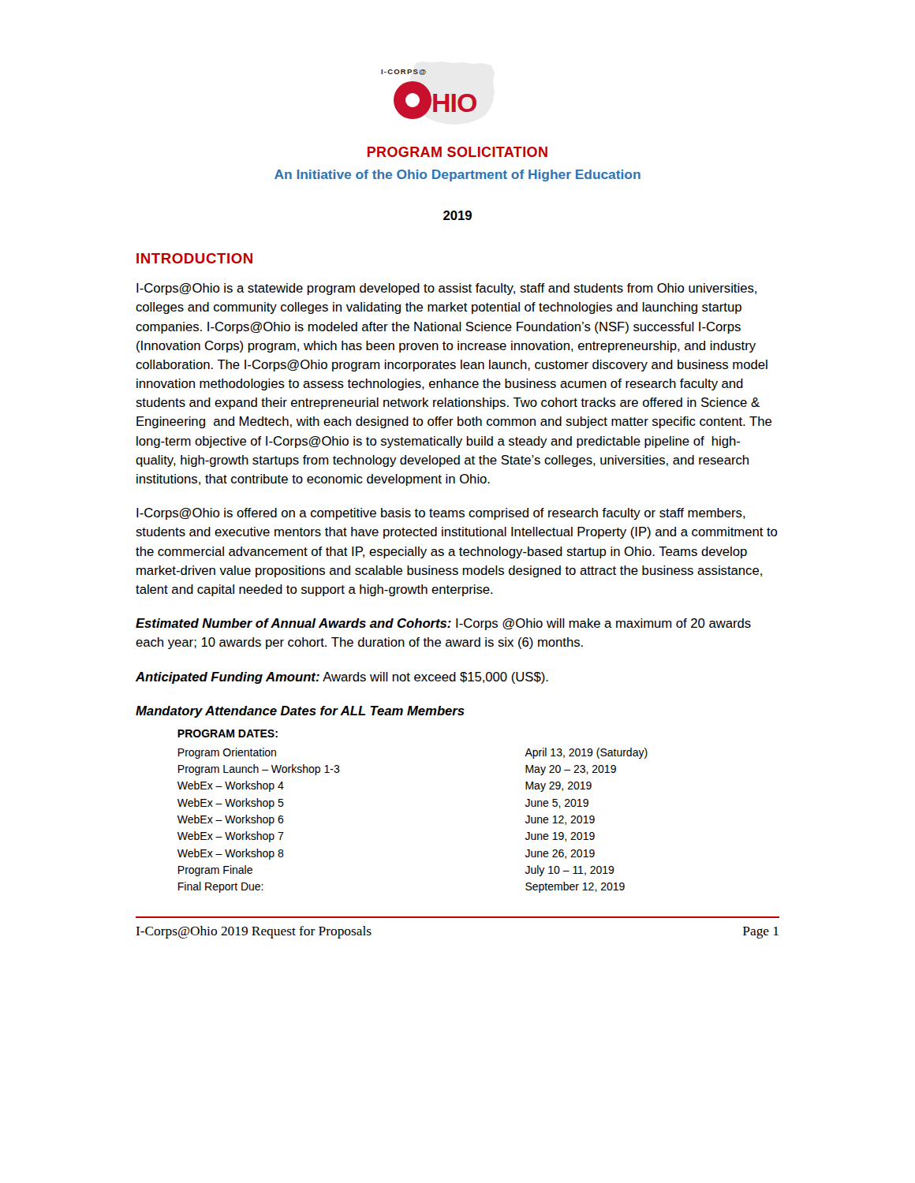I-CORPS@ HIO
PROGRAM SOLICITATION
An Initiative of the Ohio Department of Higher Education
2019
INTRODUCTION
I-Corps@Ohio is a statewide program developed to assist faculty, staff and students from Ohio universities, colleges and community colleges in validating the market potential of technologies and launching startup companies. I-Corps@Ohio is modeled after the National Science Foundation’s (NSF) successful I-Corps (Innovation Corps) program, which has been proven to increase innovation, entrepreneurship, and industry collaboration. The I-Corps@Ohio program incorporates lean launch, customer discovery and business model innovation methodologies to assess technologies, enhance the business acumen of research faculty and students and expand their entrepreneurial network relationships. Two cohort tracks are offered in Science & Engineering and Medtech, with each designed to offer both common and subject matter specific content. The long-term objective of I-Corps@Ohio is to systematically build a steady and predictable pipeline of high-quality, high-growth startups from technology developed at the State’s colleges, universities, and research institutions, that contribute to economic development in Ohio.
I-Corps@Ohio is offered on a competitive basis to teams comprised of research faculty or staff members, students and executive mentors that have protected institutional Intellectual Property (IP) and a commitment to the commercial advancement of that IP, especially as a technology-based startup in Ohio. Teams develop market-driven value propositions and scalable business models designed to attract the business assistance, talent and capital needed to support a high-growth enterprise.
Estimated Number of Annual Awards and Cohorts: I-Corps @Ohio will make a maximum of 20 awards each year; 10 awards per cohort. The duration of the award is six (6) months.
Anticipated Funding Amount: Awards will not exceed $15,000 (US$).
Mandatory Attendance Dates for ALL Team Members
PROGRAM DATES:
| Program Orientation | April 13, 2019 (Saturday) |
| Program Launch – Workshop 1-3 | May 20 – 23, 2019 |
| WebEx – Workshop 4 | May 29, 2019 |
| WebEx – Workshop 5 | June 5, 2019 |
| WebEx – Workshop 6 | June 12, 2019 |
| WebEx – Workshop 7 | June 19, 2019 |
| WebEx – Workshop 8 | June 26, 2019 |
| Program Finale | July 10 – 11, 2019 |
| Final Report Due: | September 12, 2019 |
I-Corps@Ohio 2019 Request for Proposals Page 1